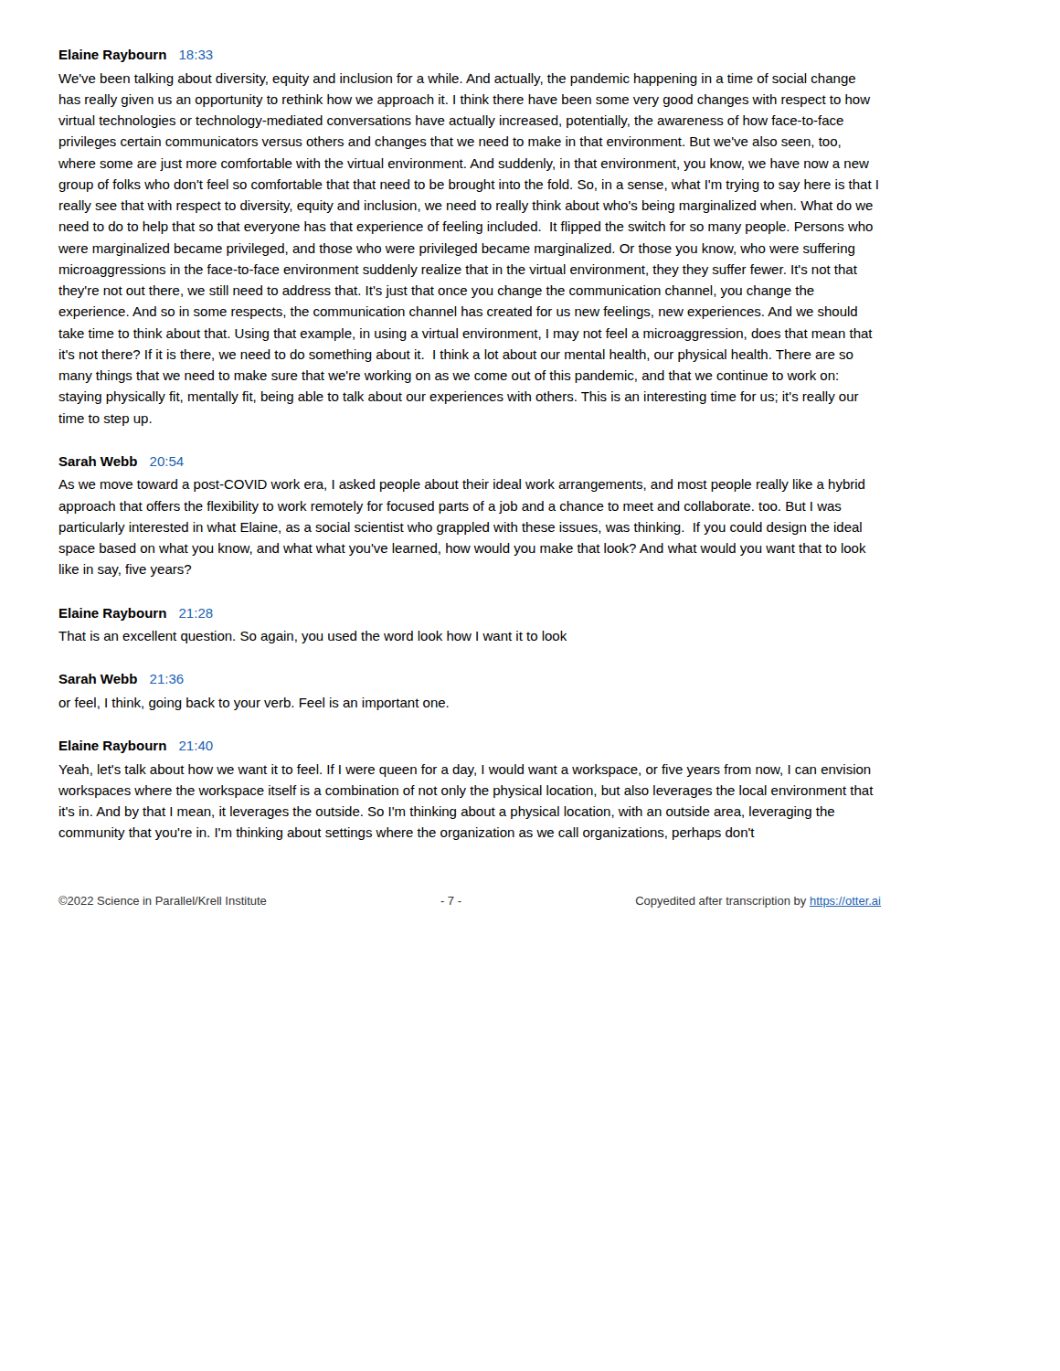Elaine Raybourn 18:33
We've been talking about diversity, equity and inclusion for a while. And actually, the pandemic happening in a time of social change has really given us an opportunity to rethink how we approach it. I think there have been some very good changes with respect to how virtual technologies or technology-mediated conversations have actually increased, potentially, the awareness of how face-to-face privileges certain communicators versus others and changes that we need to make in that environment. But we've also seen, too, where some are just more comfortable with the virtual environment. And suddenly, in that environment, you know, we have now a new group of folks who don't feel so comfortable that that need to be brought into the fold. So, in a sense, what I'm trying to say here is that I really see that with respect to diversity, equity and inclusion, we need to really think about who's being marginalized when. What do we need to do to help that so that everyone has that experience of feeling included. It flipped the switch for so many people. Persons who were marginalized became privileged, and those who were privileged became marginalized. Or those you know, who were suffering microaggressions in the face-to-face environment suddenly realize that in the virtual environment, they they suffer fewer. It's not that they're not out there, we still need to address that. It's just that once you change the communication channel, you change the experience. And so in some respects, the communication channel has created for us new feelings, new experiences. And we should take time to think about that. Using that example, in using a virtual environment, I may not feel a microaggression, does that mean that it's not there? If it is there, we need to do something about it. I think a lot about our mental health, our physical health. There are so many things that we need to make sure that we're working on as we come out of this pandemic, and that we continue to work on: staying physically fit, mentally fit, being able to talk about our experiences with others. This is an interesting time for us; it's really our time to step up.
Sarah Webb 20:54
As we move toward a post-COVID work era, I asked people about their ideal work arrangements, and most people really like a hybrid approach that offers the flexibility to work remotely for focused parts of a job and a chance to meet and collaborate. too. But I was particularly interested in what Elaine, as a social scientist who grappled with these issues, was thinking. If you could design the ideal space based on what you know, and what what you've learned, how would you make that look? And what would you want that to look like in say, five years?
Elaine Raybourn 21:28
That is an excellent question. So again, you used the word look how I want it to look
Sarah Webb 21:36
or feel, I think, going back to your verb. Feel is an important one.
Elaine Raybourn 21:40
Yeah, let's talk about how we want it to feel. If I were queen for a day, I would want a workspace, or five years from now, I can envision workspaces where the workspace itself is a combination of not only the physical location, but also leverages the local environment that it's in. And by that I mean, it leverages the outside. So I'm thinking about a physical location, with an outside area, leveraging the community that you're in. I'm thinking about settings where the organization as we call organizations, perhaps don't
©2022 Science in Parallel/Krell Institute - 7 - Copyedited after transcription by https://otter.ai